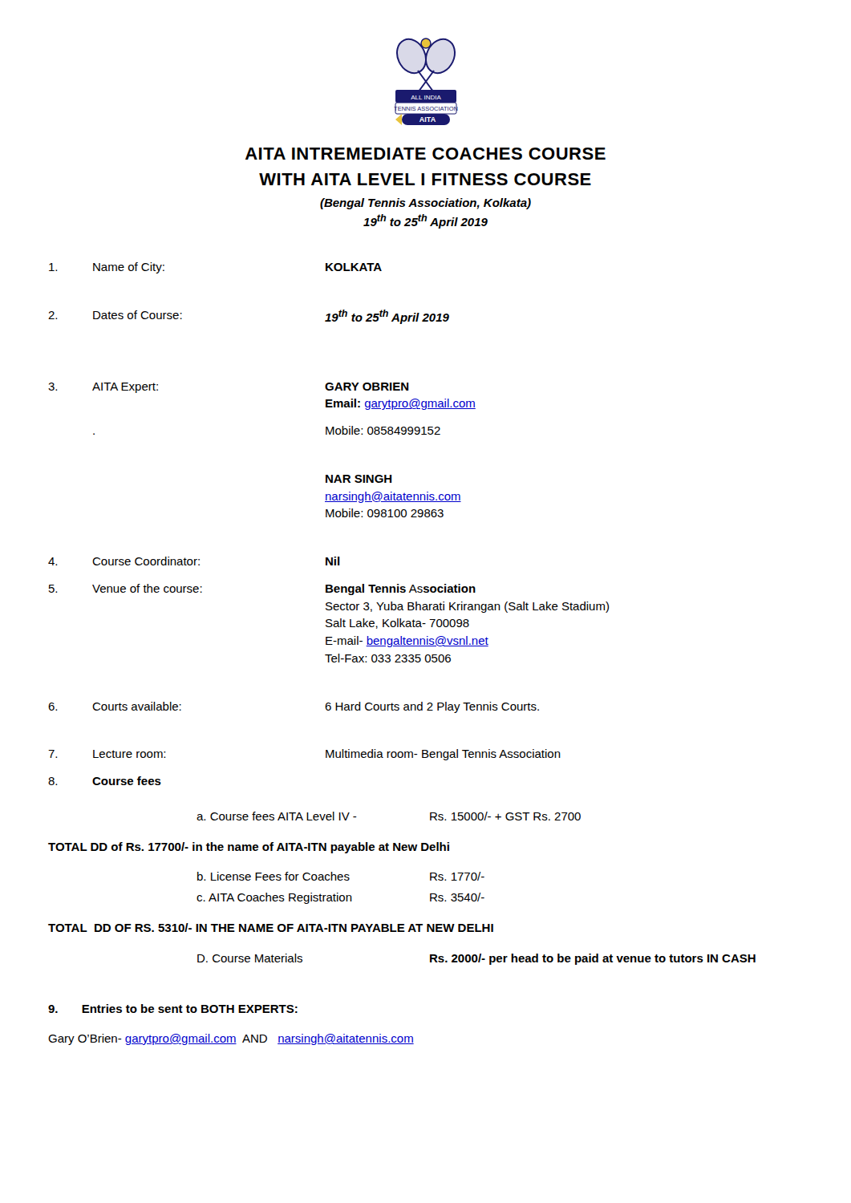ALL INDIA TENNIS ASSOCIATION AITA
AITA INTREMEDIATE COACHES COURSE
WITH AITA LEVEL I FITNESS COURSE
(Bengal Tennis Association, Kolkata)
19th to 25th April 2019
| 1. | Name of City: | KOLKATA |
| 2. | Dates of Course: | 19 th to 25 th April 2019 |
| 3. | AITA Expert: | GARY OBRIEN Email: garytpro@gmail.com |
| | . | Mobile: 08584999152 |
| | | NAR SINGH narsingh@aitatennis.com Mobile: 098100 29863 |
| 4. | Course Coordinator: | Nil |
| 5. | Venue of the course: | Bengal Tennis As sociation Sector 3, Yuba Bharati Krirangan (Salt Lake Stadium) Salt Lake, Kolkata- 700098 E-mail- bengaltennis@vsnl.net Tel-Fax: 033 2335 0506 |
| 6. | Courts available: | 6 Hard Courts and 2 Play Tennis Courts. |
| 7. | Lecture room: | Multimedia room- Bengal Tennis Association |
| 8. | Course fees | |
| a. Course fees AITA Level IV - | Rs. 15000/- + GST Rs. 2700 |
TOTAL DD of Rs. 17700/- in the name of AITA-ITN payable at New Delhi
| b. License Fees for Coaches | Rs. 1770/- |
| c. AITA Coaches Registration | Rs. 3540/- |
TOTAL DD OF RS. 5310/- IN THE NAME OF AITA-ITN PAYABLE AT NEW DELHI
| D. Course Materials | Rs. 2000/- per head to be paid at venue to tutors IN CASH |
9. Entries to be sent to BOTH EXPERTS:
Gary O’Brien- garytpro@gmail.com AND narsingh@aitatennis.com